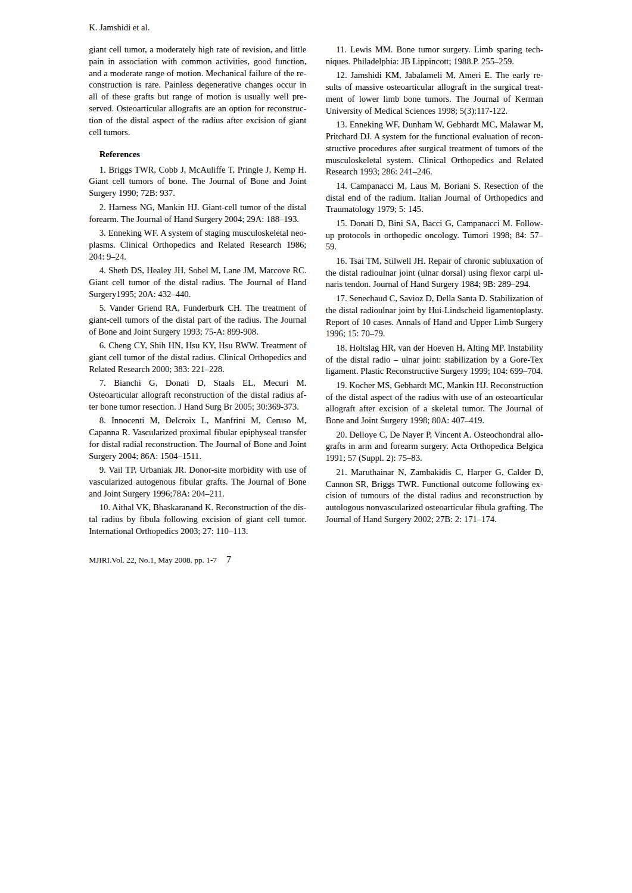K. Jamshidi et al.
giant cell tumor, a moderately high rate of revision, and little pain in association with common activities, good function, and a moderate range of motion. Mechanical failure of the reconstruction is rare. Painless degenerative changes occur in all of these grafts but range of motion is usually well preserved. Osteoarticular allografts are an option for reconstruction of the distal aspect of the radius after excision of giant cell tumors.
References
1. Briggs TWR, Cobb J, McAuliffe T, Pringle J, Kemp H. Giant cell tumors of bone. The Journal of Bone and Joint Surgery 1990; 72B: 937.
2. Harness NG, Mankin HJ. Giant-cell tumor of the distal forearm. The Journal of Hand Surgery 2004; 29A: 188–193.
3. Enneking WF. A system of staging musculoskeletal neoplasms. Clinical Orthopedics and Related Research 1986; 204: 9–24.
4. Sheth DS, Healey JH, Sobel M, Lane JM, Marcove RC. Giant cell tumor of the distal radius. The Journal of Hand Surgery1995; 20A: 432–440.
5. Vander Griend RA, Funderburk CH. The treatment of giant-cell tumors of the distal part of the radius. The Journal of Bone and Joint Surgery 1993; 75-A: 899-908.
6. Cheng CY, Shih HN, Hsu KY, Hsu RWW. Treatment of giant cell tumor of the distal radius. Clinical Orthopedics and Related Research 2000; 383: 221–228.
7. Bianchi G, Donati D, Staals EL, Mecuri M. Osteoarticular allograft reconstruction of the distal radius after bone tumor resection. J Hand Surg Br 2005; 30:369-373.
8. Innocenti M, Delcroix L, Manfrini M, Ceruso M, Capanna R. Vascularized proximal fibular epiphyseal transfer for distal radial reconstruction. The Journal of Bone and Joint Surgery 2004; 86A: 1504–1511.
9. Vail TP, Urbaniak JR. Donor-site morbidity with use of vascularized autogenous fibular grafts. The Journal of Bone and Joint Surgery 1996;78A: 204–211.
10. Aithal VK, Bhaskaranand K. Reconstruction of the distal radius by fibula following excision of giant cell tumor. International Orthopedics 2003; 27: 110–113.
11. Lewis MM. Bone tumor surgery. Limb sparing techniques. Philadelphia: JB Lippincott; 1988.P. 255–259.
12. Jamshidi KM, Jabalameli M, Ameri E. The early results of massive osteoarticular allograft in the surgical treatment of lower limb bone tumors. The Journal of Kerman University of Medical Sciences 1998; 5(3):117-122.
13. Enneking WF, Dunham W, Gebhardt MC, Malawar M, Pritchard DJ. A system for the functional evaluation of reconstructive procedures after surgical treatment of tumors of the musculoskeletal system. Clinical Orthopedics and Related Research 1993; 286: 241–246.
14. Campanacci M, Laus M, Boriani S. Resection of the distal end of the radium. Italian Journal of Orthopedics and Traumatology 1979; 5: 145.
15. Donati D, Bini SA, Bacci G, Campanacci M. Follow-up protocols in orthopedic oncology. Tumori 1998; 84: 57–59.
16. Tsai TM, Stilwell JH. Repair of chronic subluxation of the distal radioulnar joint (ulnar dorsal) using flexor carpi ulnaris tendon. Journal of Hand Surgery 1984; 9B: 289–294.
17. Senechaud C, Savioz D, Della Santa D. Stabilization of the distal radioulnar joint by Hui-Lindscheid ligamentoplasty. Report of 10 cases. Annals of Hand and Upper Limb Surgery 1996; 15: 70–79.
18. Holtslag HR, van der Hoeven H, Alting MP. Instability of the distal radio – ulnar joint: stabilization by a Gore-Tex ligament. Plastic Reconstructive Surgery 1999; 104: 699–704.
19. Kocher MS, Gebhardt MC, Mankin HJ. Reconstruction of the distal aspect of the radius with use of an osteoarticular allograft after excision of a skeletal tumor. The Journal of Bone and Joint Surgery 1998; 80A: 407–419.
20. Delloye C, De Nayer P, Vincent A. Osteochondral allografts in arm and forearm surgery. Acta Orthopedica Belgica 1991; 57 (Suppl. 2): 75–83.
21. Maruthainar N, Zambakidis C, Harper G, Calder D, Cannon SR, Briggs TWR. Functional outcome following excision of tumours of the distal radius and reconstruction by autologous nonvascularized osteoarticular fibula grafting. The Journal of Hand Surgery 2002; 27B: 2: 171–174.
MJIRI.Vol. 22, No.1, May 2008. pp. 1-7 7